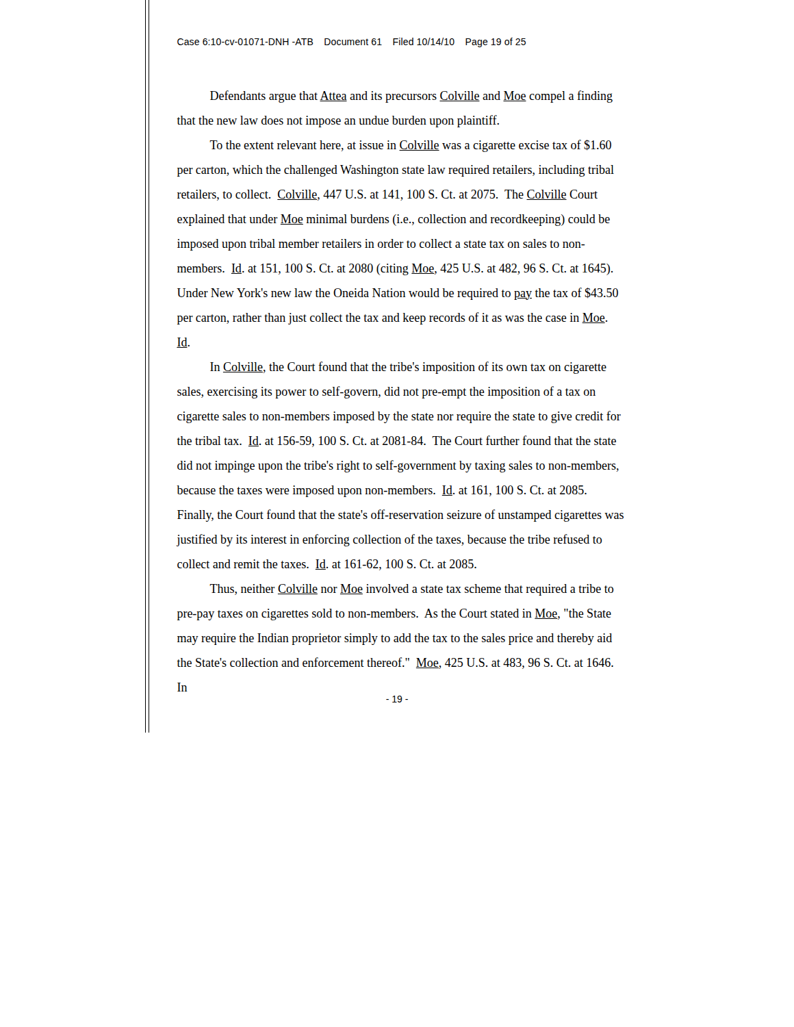Case 6:10-cv-01071-DNH -ATB Document 61 Filed 10/14/10 Page 19 of 25
Defendants argue that Attea and its precursors Colville and Moe compel a finding that the new law does not impose an undue burden upon plaintiff.
To the extent relevant here, at issue in Colville was a cigarette excise tax of $1.60 per carton, which the challenged Washington state law required retailers, including tribal retailers, to collect. Colville, 447 U.S. at 141, 100 S. Ct. at 2075. The Colville Court explained that under Moe minimal burdens (i.e., collection and recordkeeping) could be imposed upon tribal member retailers in order to collect a state tax on sales to non-members. Id. at 151, 100 S. Ct. at 2080 (citing Moe, 425 U.S. at 482, 96 S. Ct. at 1645). Under New York's new law the Oneida Nation would be required to pay the tax of $43.50 per carton, rather than just collect the tax and keep records of it as was the case in Moe. Id.
In Colville, the Court found that the tribe's imposition of its own tax on cigarette sales, exercising its power to self-govern, did not pre-empt the imposition of a tax on cigarette sales to non-members imposed by the state nor require the state to give credit for the tribal tax. Id. at 156-59, 100 S. Ct. at 2081-84. The Court further found that the state did not impinge upon the tribe's right to self-government by taxing sales to non-members, because the taxes were imposed upon non-members. Id. at 161, 100 S. Ct. at 2085. Finally, the Court found that the state's off-reservation seizure of unstamped cigarettes was justified by its interest in enforcing collection of the taxes, because the tribe refused to collect and remit the taxes. Id. at 161-62, 100 S. Ct. at 2085.
Thus, neither Colville nor Moe involved a state tax scheme that required a tribe to pre-pay taxes on cigarettes sold to non-members. As the Court stated in Moe, "the State may require the Indian proprietor simply to add the tax to the sales price and thereby aid the State's collection and enforcement thereof." Moe, 425 U.S. at 483, 96 S. Ct. at 1646. In
- 19 -